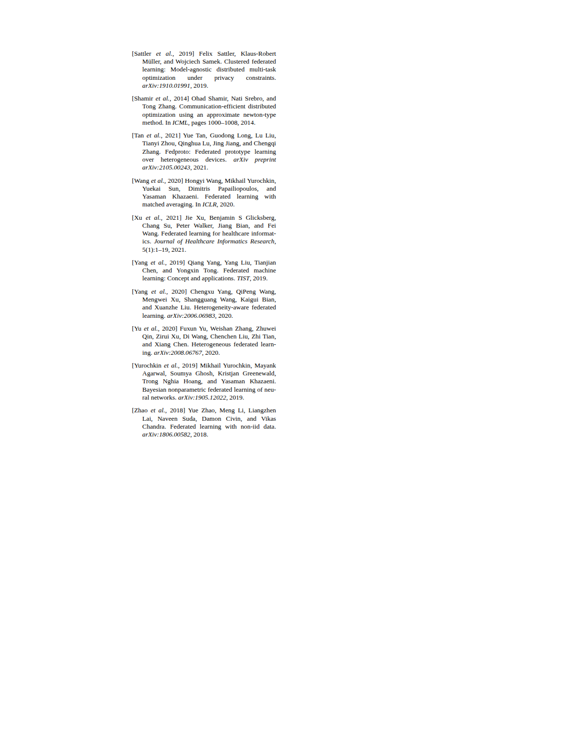[Sattler et al., 2019] Felix Sattler, Klaus-Robert Müller, and Wojciech Samek. Clustered federated learning: Model-agnostic distributed multi-task optimization under privacy constraints. arXiv:1910.01991, 2019.
[Shamir et al., 2014] Ohad Shamir, Nati Srebro, and Tong Zhang. Communication-efficient distributed optimization using an approximate newton-type method. In ICML, pages 1000–1008, 2014.
[Tan et al., 2021] Yue Tan, Guodong Long, Lu Liu, Tianyi Zhou, Qinghua Lu, Jing Jiang, and Chengqi Zhang. Fedproto: Federated prototype learning over heterogeneous devices. arXiv preprint arXiv:2105.00243, 2021.
[Wang et al., 2020] Hongyi Wang, Mikhail Yurochkin, Yuekai Sun, Dimitris Papailiopoulos, and Yasaman Khazaeni. Federated learning with matched averaging. In ICLR, 2020.
[Xu et al., 2021] Jie Xu, Benjamin S Glicksberg, Chang Su, Peter Walker, Jiang Bian, and Fei Wang. Federated learning for healthcare informatics. Journal of Healthcare Informatics Research, 5(1):1–19, 2021.
[Yang et al., 2019] Qiang Yang, Yang Liu, Tianjian Chen, and Yongxin Tong. Federated machine learning: Concept and applications. TIST, 2019.
[Yang et al., 2020] Chengxu Yang, QiPeng Wang, Mengwei Xu, Shangguang Wang, Kaigui Bian, and Xuanzhe Liu. Heterogeneity-aware federated learning. arXiv:2006.06983, 2020.
[Yu et al., 2020] Fuxun Yu, Weishan Zhang, Zhuwei Qin, Zirui Xu, Di Wang, Chenchen Liu, Zhi Tian, and Xiang Chen. Heterogeneous federated learning. arXiv:2008.06767, 2020.
[Yurochkin et al., 2019] Mikhail Yurochkin, Mayank Agarwal, Soumya Ghosh, Kristjan Greenewald, Trong Nghia Hoang, and Yasaman Khazaeni. Bayesian nonparametric federated learning of neural networks. arXiv:1905.12022, 2019.
[Zhao et al., 2018] Yue Zhao, Meng Li, Liangzhen Lai, Naveen Suda, Damon Civin, and Vikas Chandra. Federated learning with non-iid data. arXiv:1806.00582, 2018.